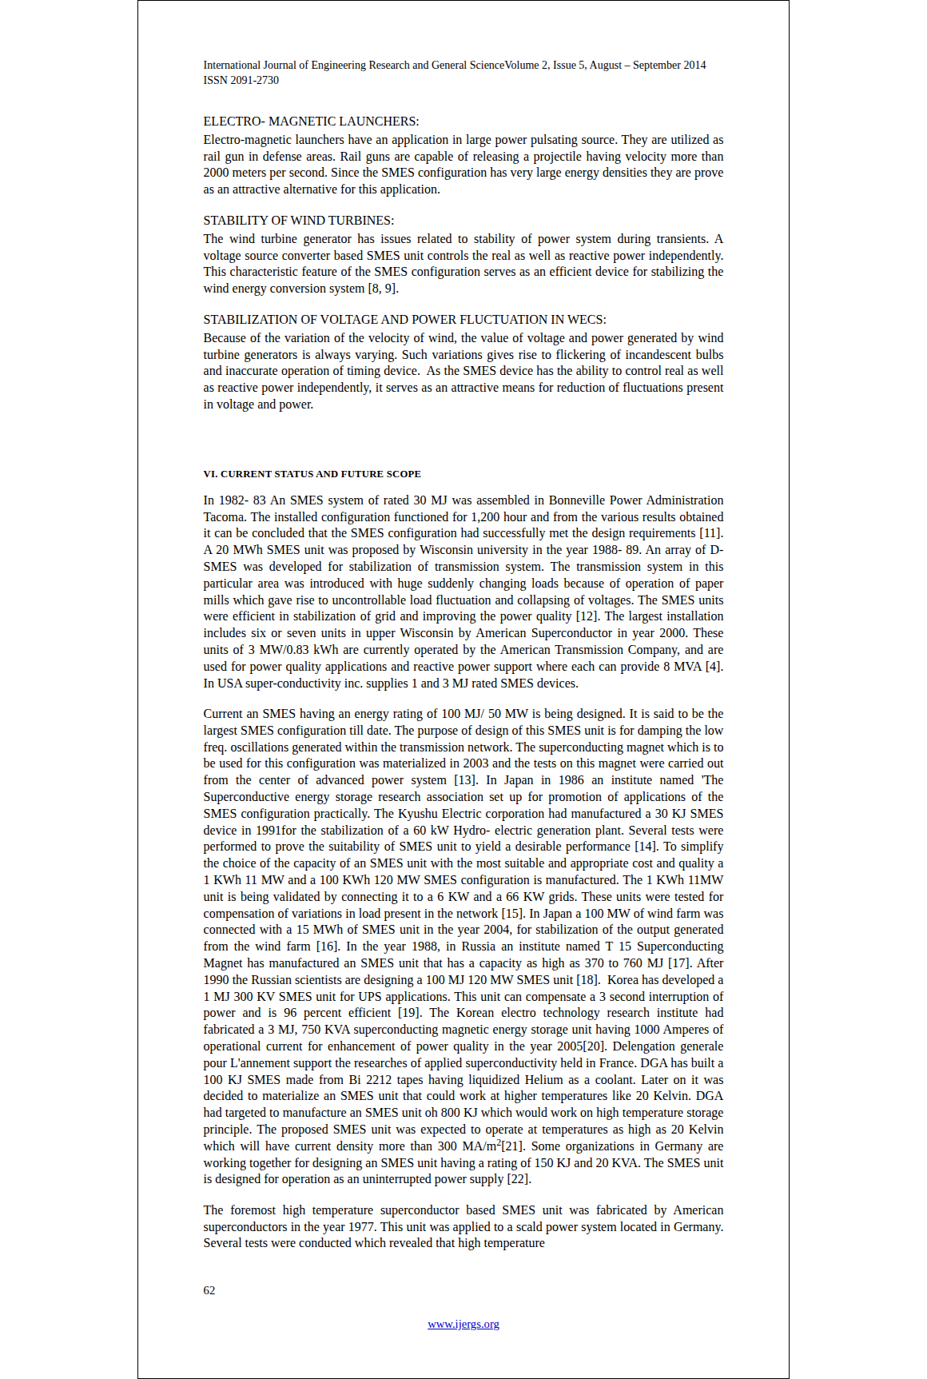International Journal of Engineering Research and General ScienceVolume 2, Issue 5, August – September 2014
ISSN 2091-2730
Electro- Magnetic Launchers:
Electro-magnetic launchers have an application in large power pulsating source. They are utilized as rail gun in defense areas. Rail guns are capable of releasing a projectile having velocity more than 2000 meters per second. Since the SMES configuration has very large energy densities they are prove as an attractive alternative for this application.
Stability of Wind Turbines:
The wind turbine generator has issues related to stability of power system during transients. A voltage source converter based SMES unit controls the real as well as reactive power independently. This characteristic feature of the SMES configuration serves as an efficient device for stabilizing the wind energy conversion system [8, 9].
Stabilization of Voltage and Power Fluctuation in WECS:
Because of the variation of the velocity of wind, the value of voltage and power generated by wind turbine generators is always varying. Such variations gives rise to flickering of incandescent bulbs and inaccurate operation of timing device. As the SMES device has the ability to control real as well as reactive power independently, it serves as an attractive means for reduction of fluctuations present in voltage and power.
VI. Current Status and Future Scope
In 1982- 83 An SMES system of rated 30 MJ was assembled in Bonneville Power Administration Tacoma. The installed configuration functioned for 1,200 hour and from the various results obtained it can be concluded that the SMES configuration had successfully met the design requirements [11]. A 20 MWh SMES unit was proposed by Wisconsin university in the year 1988- 89. An array of D-SMES was developed for stabilization of transmission system. The transmission system in this particular area was introduced with huge suddenly changing loads because of operation of paper mills which gave rise to uncontrollable load fluctuation and collapsing of voltages. The SMES units were efficient in stabilization of grid and improving the power quality [12]. The largest installation includes six or seven units in upper Wisconsin by American Superconductor in year 2000. These units of 3 MW/0.83 kWh are currently operated by the American Transmission Company, and are used for power quality applications and reactive power support where each can provide 8 MVA [4]. In USA super-conductivity inc. supplies 1 and 3 MJ rated SMES devices.
Current an SMES having an energy rating of 100 MJ/ 50 MW is being designed. It is said to be the largest SMES configuration till date. The purpose of design of this SMES unit is for damping the low freq. oscillations generated within the transmission network. The superconducting magnet which is to be used for this configuration was materialized in 2003 and the tests on this magnet were carried out from the center of advanced power system [13]. In Japan in 1986 an institute named 'The Superconductive energy storage research association set up for promotion of applications of the SMES configuration practically. The Kyushu Electric corporation had manufactured a 30 KJ SMES device in 1991for the stabilization of a 60 kW Hydro- electric generation plant. Several tests were performed to prove the suitability of SMES unit to yield a desirable performance [14]. To simplify the choice of the capacity of an SMES unit with the most suitable and appropriate cost and quality a 1 KWh 11 MW and a 100 KWh 120 MW SMES configuration is manufactured. The 1 KWh 11MW unit is being validated by connecting it to a 6 KW and a 66 KW grids. These units were tested for compensation of variations in load present in the network [15]. In Japan a 100 MW of wind farm was connected with a 15 MWh of SMES unit in the year 2004, for stabilization of the output generated from the wind farm [16]. In the year 1988, in Russia an institute named T 15 Superconducting Magnet has manufactured an SMES unit that has a capacity as high as 370 to 760 MJ [17]. After 1990 the Russian scientists are designing a 100 MJ 120 MW SMES unit [18]. Korea has developed a 1 MJ 300 KV SMES unit for UPS applications. This unit can compensate a 3 second interruption of power and is 96 percent efficient [19]. The Korean electro technology research institute had fabricated a 3 MJ, 750 KVA superconducting magnetic energy storage unit having 1000 Amperes of operational current for enhancement of power quality in the year 2005[20]. Delengation generale pour L'annement support the researches of applied superconductivity held in France. DGA has built a 100 KJ SMES made from Bi 2212 tapes having liquidized Helium as a coolant. Later on it was decided to materialize an SMES unit that could work at higher temperatures like 20 Kelvin. DGA had targeted to manufacture an SMES unit oh 800 KJ which would work on high temperature storage principle. The proposed SMES unit was expected to operate at temperatures as high as 20 Kelvin which will have current density more than 300 MA/m2[21]. Some organizations in Germany are working together for designing an SMES unit having a rating of 150 KJ and 20 KVA. The SMES unit is designed for operation as an uninterrupted power supply [22].
The foremost high temperature superconductor based SMES unit was fabricated by American superconductors in the year 1977. This unit was applied to a scald power system located in Germany. Several tests were conducted which revealed that high temperature
62
www.ijergs.org